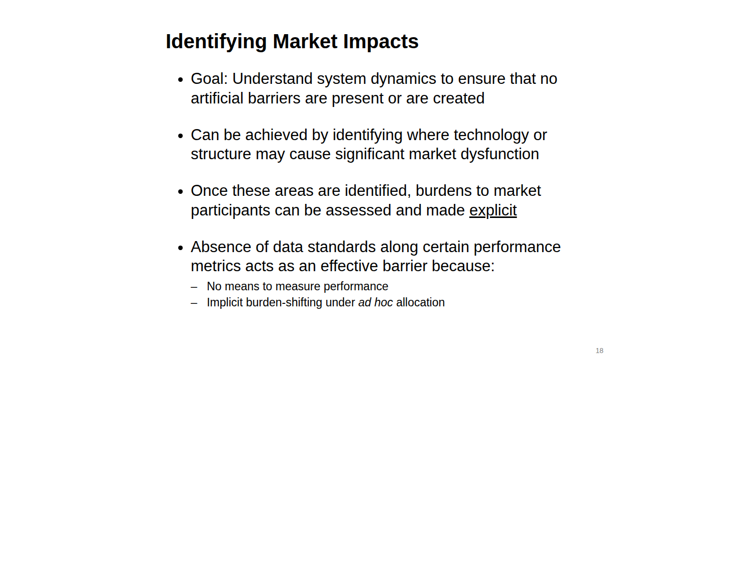Identifying Market Impacts
Goal: Understand system dynamics to ensure that no artificial barriers are present or are created
Can be achieved by identifying where technology or structure may cause significant market dysfunction
Once these areas are identified, burdens to market participants can be assessed and made explicit
Absence of data standards along certain performance metrics acts as an effective barrier because:
No means to measure performance
Implicit burden-shifting under ad hoc allocation
18